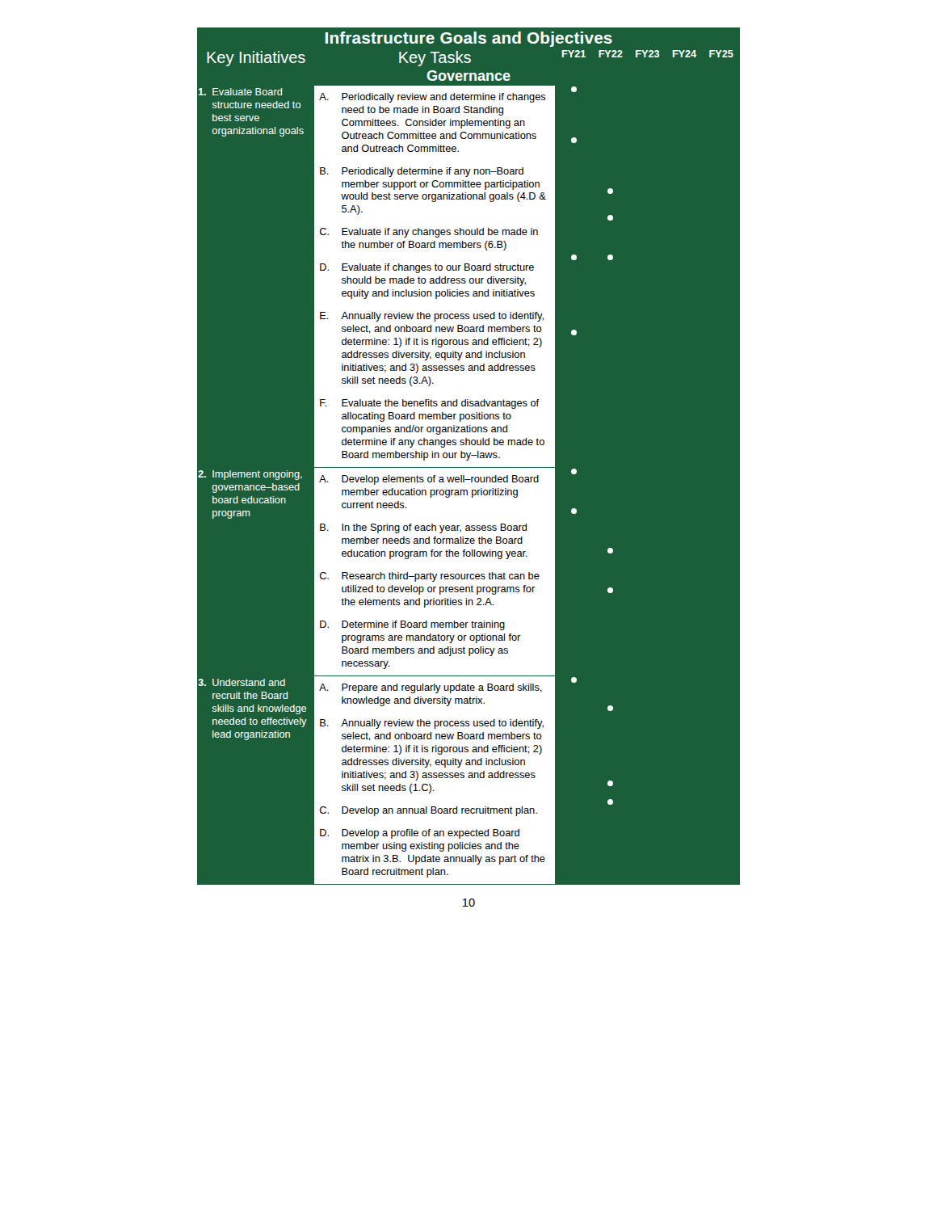| Infrastructure Goals and Objectives |
| Key Initiatives | Key Tasks | FY21 | FY22 | FY23 | FY24 | FY25 |
| Governance |
| 1. Evaluate Board structure needed to best serve organizational goals | / A. / Periodically review and determine if changes need to be made in Board Standing Committees. Consider implementing an Outreach Committee and Communications and Outreach Committee. / / B. / Periodically determine if any non–Board member support or Committee participation would best serve organizational goals (4.D & 5.A). / / C. / Evaluate if any changes should be made in the number of Board members (6.B) / / D. / Evaluate if changes to our Board structure should be made to address our diversity, equity and inclusion policies and initiatives / / E. / Annually review the process used to identify, select, and onboard new Board members to determine: 1) if it is rigorous and efficient; 2) addresses diversity, equity and inclusion initiatives; and 3) assesses and addresses skill set needs (3.A). / / F. / Evaluate the benefits and disadvantages of allocating Board member positions to companies and/or organizations and determine if any changes should be made to Board membership in our by–laws. / | | | | | |
| 2. Implement ongoing, governance–based board education program | / A. / Develop elements of a well–rounded Board member education program prioritizing current needs. / / B. / In the Spring of each year, assess Board member needs and formalize the Board education program for the following year. / / C. / Research third–party resources that can be utilized to develop or present programs for the elements and priorities in 2.A. / / D. / Determine if Board member training programs are mandatory or optional for Board members and adjust policy as necessary. / | | | | | |
| 3. Understand and recruit the Board skills and knowledge needed to effectively lead organization | / A. / Prepare and regularly update a Board skills, knowledge and diversity matrix. / / B. / Annually review the process used to identify, select, and onboard new Board members to determine: 1) if it is rigorous and efficient; 2) addresses diversity, equity and inclusion initiatives; and 3) assesses and addresses skill set needs (1.C). / / C. / Develop an annual Board recruitment plan. / / D. / Develop a profile of an expected Board member using existing policies and the matrix in 3.B. Update annually as part of the Board recruitment plan. / | | | | | |
10